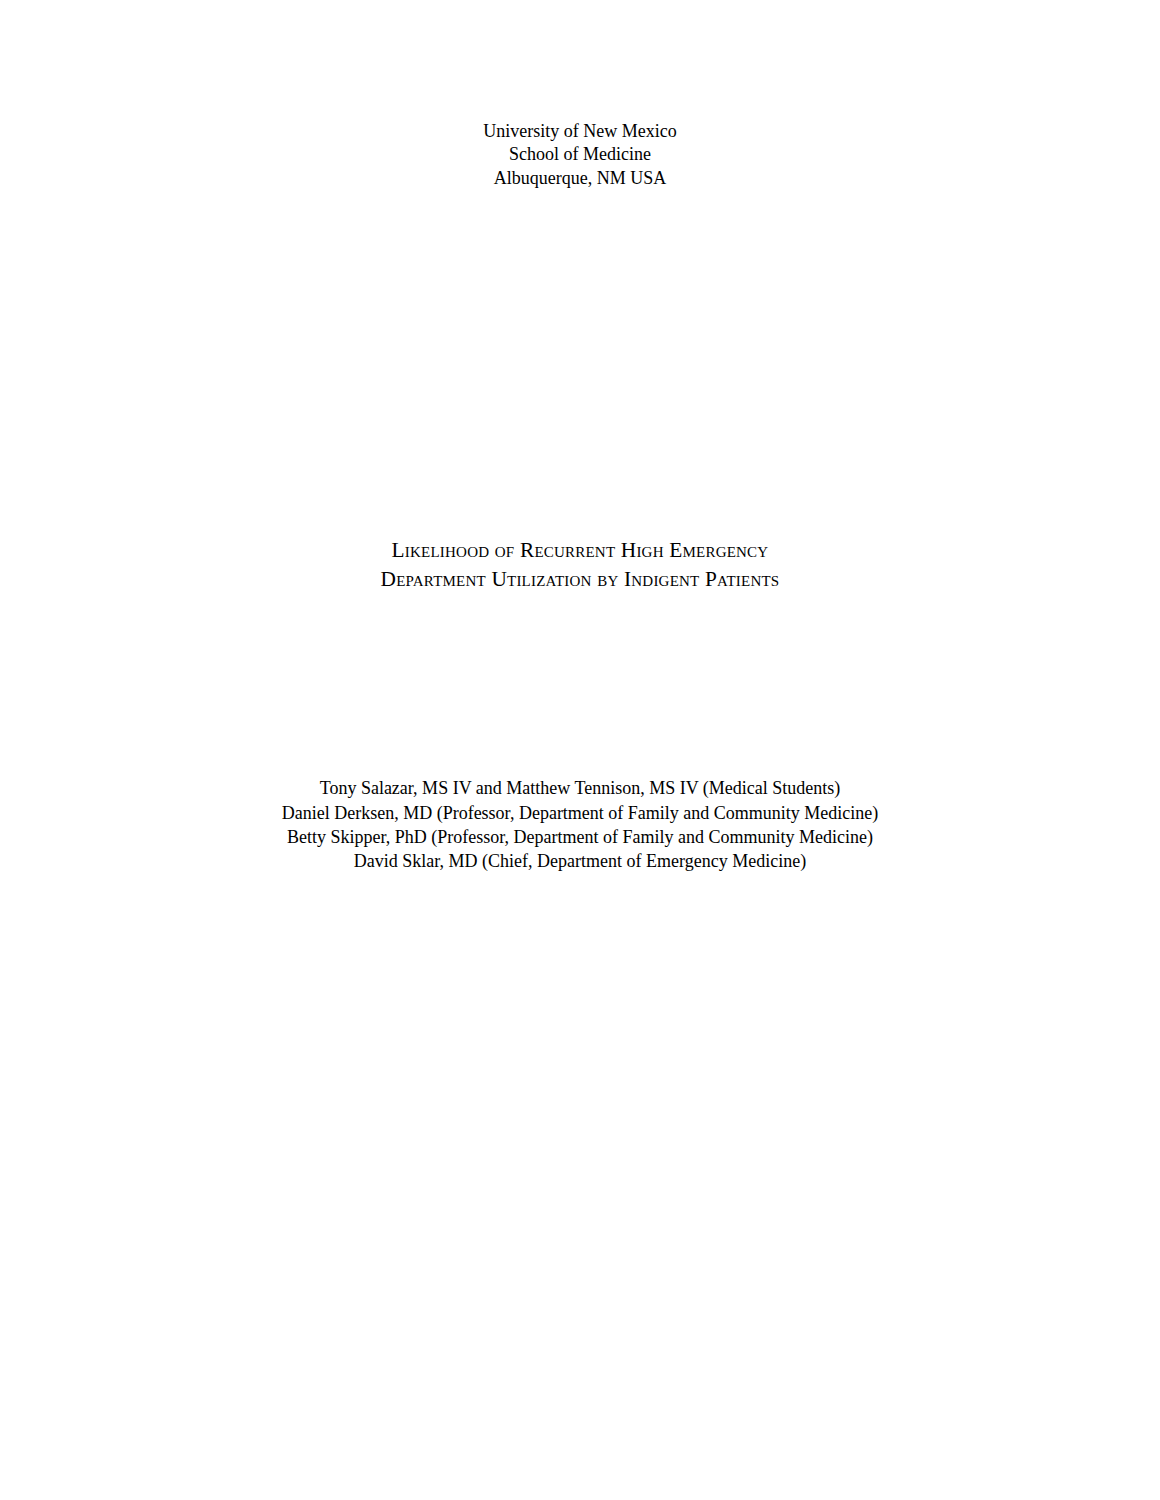University of New Mexico
School of Medicine
Albuquerque, NM USA
Likelihood of Recurrent High Emergency
Department Utilization by Indigent Patients
Tony Salazar, MS IV and Matthew Tennison, MS IV (Medical Students)
Daniel Derksen, MD (Professor, Department of Family and Community Medicine)
Betty Skipper, PhD (Professor, Department of Family and Community Medicine)
David Sklar, MD (Chief, Department of Emergency Medicine)